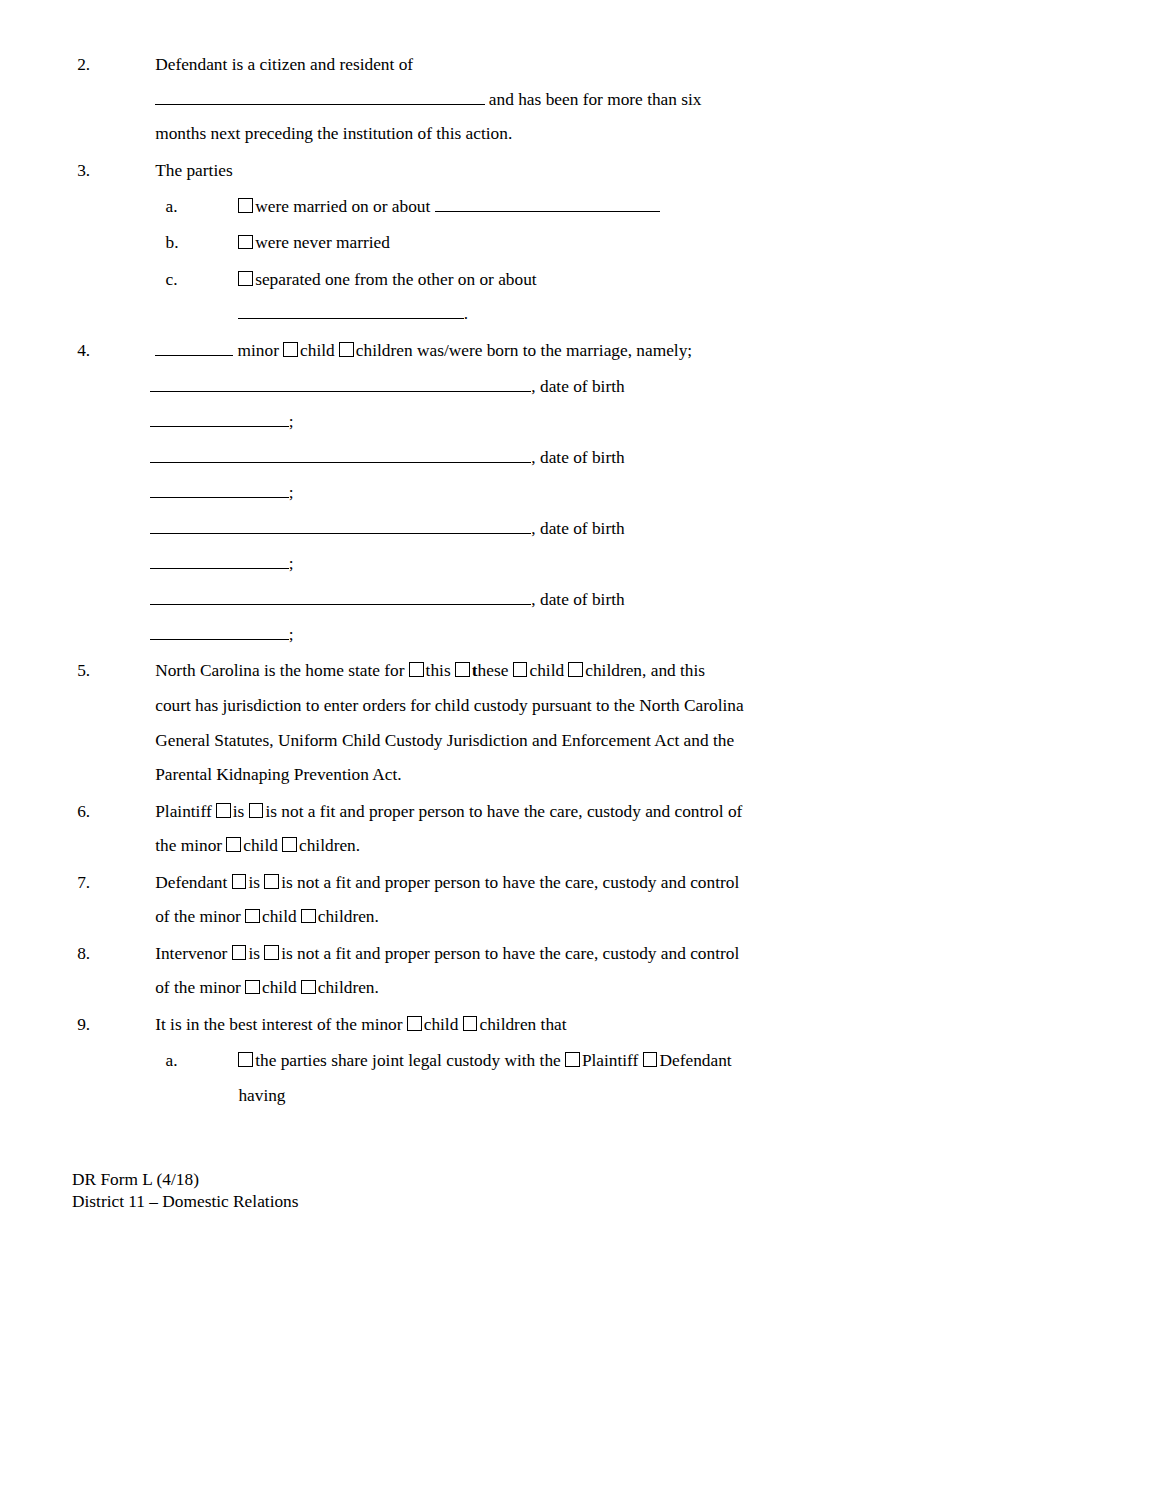2.
Defendant is a citizen and resident of and has been for more than six months next preceding the institution of this action.
3.
The parties
a.
were married on or about
b.
were never married
c.
separated one from the other on or about .
4.
minor child children was/were born to the marriage, namely;
, date of birth ;
, date of birth ;
, date of birth ;
, date of birth ;
5.
North Carolina is the home state for this these child children, and this court has jurisdiction to enter orders for child custody pursuant to the North Carolina General Statutes, Uniform Child Custody Jurisdiction and Enforcement Act and the Parental Kidnaping Prevention Act.
6.
Plaintiff is is not a fit and proper person to have the care, custody and control of the minor child children.
7.
Defendant is is not a fit and proper person to have the care, custody and control of the minor child children.
8.
Intervenor is is not a fit and proper person to have the care, custody and control of the minor child children.
9.
It is in the best interest of the minor child children that
a.
the parties share joint legal custody with the Plaintiff Defendant having
DR Form L (4/18)
District 11 – Domestic Relations